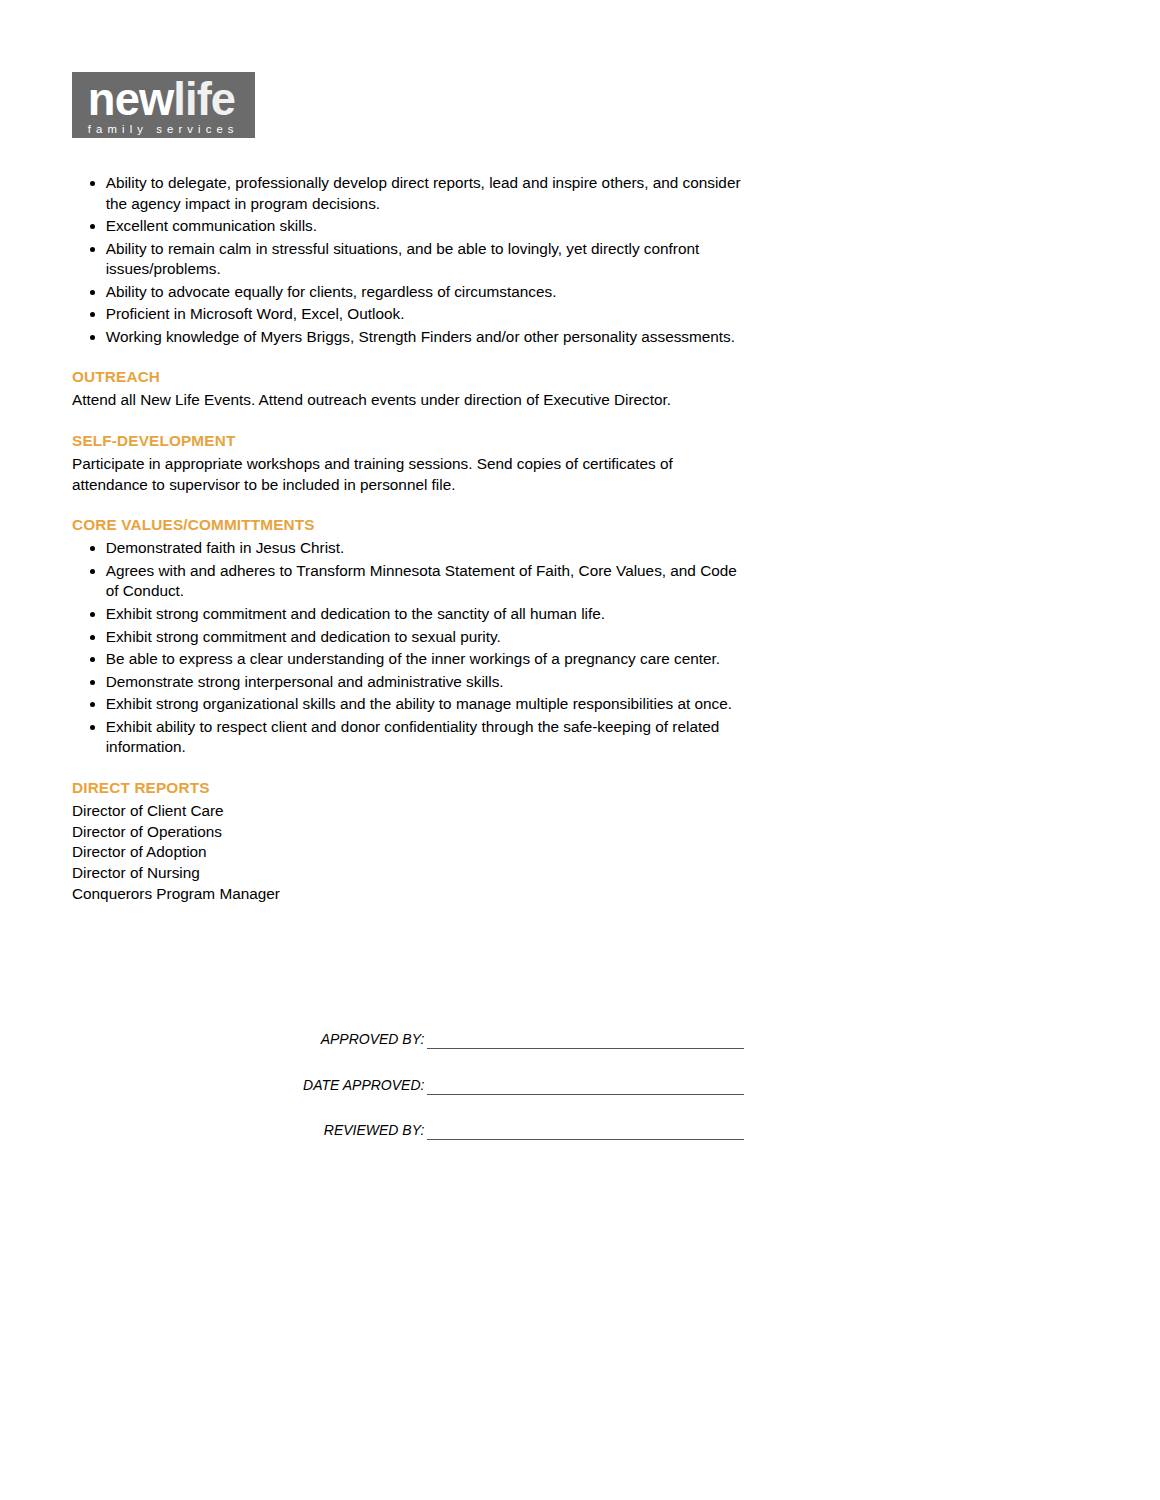newlife family services
Ability to delegate, professionally develop direct reports, lead and inspire others, and consider the agency impact in program decisions.
Excellent communication skills.
Ability to remain calm in stressful situations, and be able to lovingly, yet directly confront issues/problems.
Ability to advocate equally for clients, regardless of circumstances.
Proficient in Microsoft Word, Excel, Outlook.
Working knowledge of Myers Briggs, Strength Finders and/or other personality assessments.
OUTREACH
Attend all New Life Events. Attend outreach events under direction of Executive Director.
SELF-DEVELOPMENT
Participate in appropriate workshops and training sessions. Send copies of certificates of attendance to supervisor to be included in personnel file.
CORE VALUES/COMMITTMENTS
Demonstrated faith in Jesus Christ.
Agrees with and adheres to Transform Minnesota Statement of Faith, Core Values, and Code of Conduct.
Exhibit strong commitment and dedication to the sanctity of all human life.
Exhibit strong commitment and dedication to sexual purity.
Be able to express a clear understanding of the inner workings of a pregnancy care center.
Demonstrate strong interpersonal and administrative skills.
Exhibit strong organizational skills and the ability to manage multiple responsibilities at once.
Exhibit ability to respect client and donor confidentiality through the safe-keeping of related information.
DIRECT REPORTS
Director of Client Care
Director of Operations
Director of Adoption
Director of Nursing
Conquerors Program Manager
APPROVED BY:
DATE APPROVED:
REVIEWED BY: